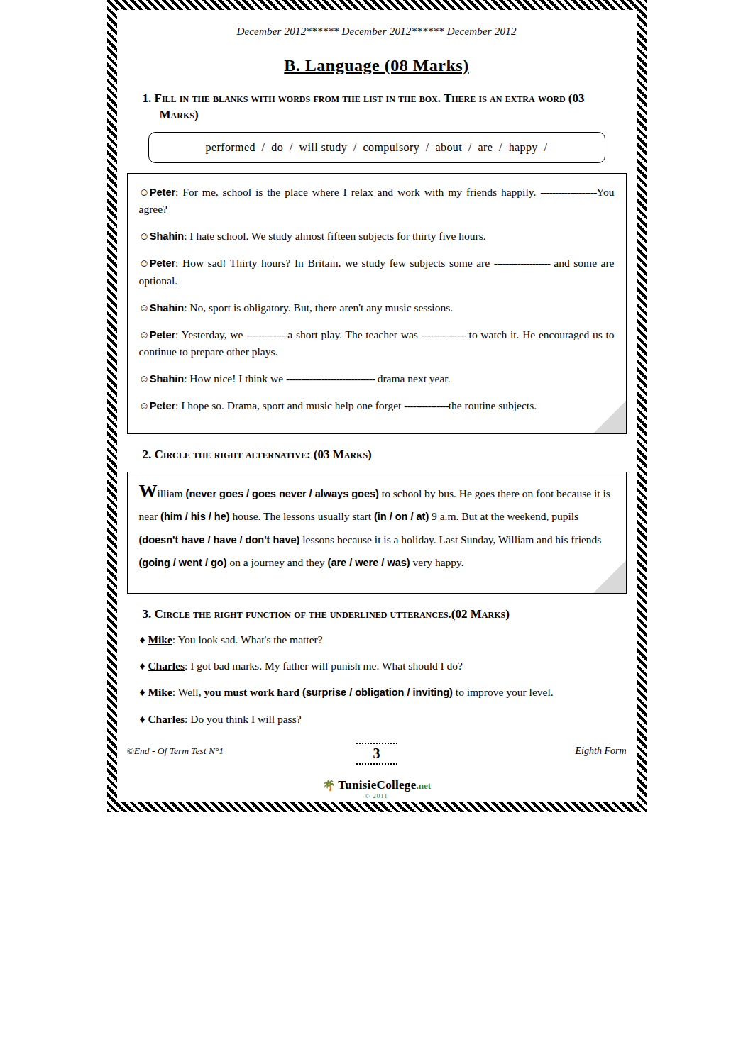December 2012****** December 2012****** December 2012
B. Language (08 Marks)
Fill in the blanks with words from the list in the box. There is an extra word (03 Marks)
performed / do / will study / compulsory / about / are / happy /
☺Peter: For me, school is the place where I relax and work with my friends happily. -------------------You agree?
☺Shahin: I hate school. We study almost fifteen subjects for thirty five hours.
☺Peter: How sad! Thirty hours? In Britain, we study few subjects some are ------------------- and some are optional.
☺Shahin: No, sport is obligatory. But, there aren't any music sessions.
☺Peter: Yesterday, we --------------a short play. The teacher was --------------- to watch it. He encouraged us to continue to prepare other plays.
☺Shahin: How nice! I think we ------------------------------ drama next year.
☺Peter: I hope so. Drama, sport and music help one forget ---------------the routine subjects.
Circle the right alternative: (03 Marks)
William (never goes / goes never / always goes) to school by bus. He goes there on foot because it is near (him / his / he) house. The lessons usually start (in / on / at) 9 a.m. But at the weekend, pupils (doesn't have / have / don't have) lessons because it is a holiday. Last Sunday, William and his friends (going / went / go) on a journey and they (are / were / was) very happy.
Circle the right function of the underlined utterances.(02 Marks)
Mike: You look sad. What's the matter?
Charles: I got bad marks. My father will punish me. What should I do?
Mike: Well, you must work hard (surprise / obligation / inviting) to improve your level.
Charles: Do you think I will pass?
©End - Of Term Test N°1
3
Eighth Form
🌴 TunisieCollege.net © 2011